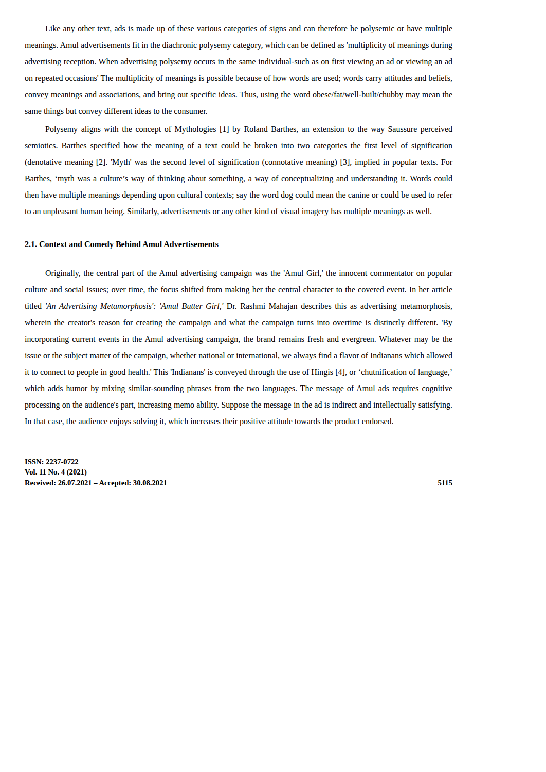Like any other text, ads is made up of these various categories of signs and can therefore be polysemic or have multiple meanings. Amul advertisements fit in the diachronic polysemy category, which can be defined as 'multiplicity of meanings during advertising reception. When advertising polysemy occurs in the same individual-such as on first viewing an ad or viewing an ad on repeated occasions' The multiplicity of meanings is possible because of how words are used; words carry attitudes and beliefs, convey meanings and associations, and bring out specific ideas. Thus, using the word obese/fat/well-built/chubby may mean the same things but convey different ideas to the consumer.
Polysemy aligns with the concept of Mythologies [1] by Roland Barthes, an extension to the way Saussure perceived semiotics. Barthes specified how the meaning of a text could be broken into two categories the first level of signification (denotative meaning [2]. 'Myth' was the second level of signification (connotative meaning) [3], implied in popular texts. For Barthes, ‘myth was a culture’s way of thinking about something, a way of conceptualizing and understanding it. Words could then have multiple meanings depending upon cultural contexts; say the word dog could mean the canine or could be used to refer to an unpleasant human being. Similarly, advertisements or any other kind of visual imagery has multiple meanings as well.
2.1. Context and Comedy Behind Amul Advertisements
Originally, the central part of the Amul advertising campaign was the 'Amul Girl,' the innocent commentator on popular culture and social issues; over time, the focus shifted from making her the central character to the covered event. In her article titled 'An Advertising Metamorphosis': 'Amul Butter Girl,' Dr. Rashmi Mahajan describes this as advertising metamorphosis, wherein the creator's reason for creating the campaign and what the campaign turns into overtime is distinctly different. 'By incorporating current events in the Amul advertising campaign, the brand remains fresh and evergreen. Whatever may be the issue or the subject matter of the campaign, whether national or international, we always find a flavor of Indianans which allowed it to connect to people in good health.' This 'Indianans' is conveyed through the use of Hingis [4], or ‘chutnification of language,’ which adds humor by mixing similar-sounding phrases from the two languages. The message of Amul ads requires cognitive processing on the audience's part, increasing memo ability. Suppose the message in the ad is indirect and intellectually satisfying. In that case, the audience enjoys solving it, which increases their positive attitude towards the product endorsed.
ISSN: 2237-0722
Vol. 11 No. 4 (2021)
Received: 26.07.2021 – Accepted: 30.08.2021
5115